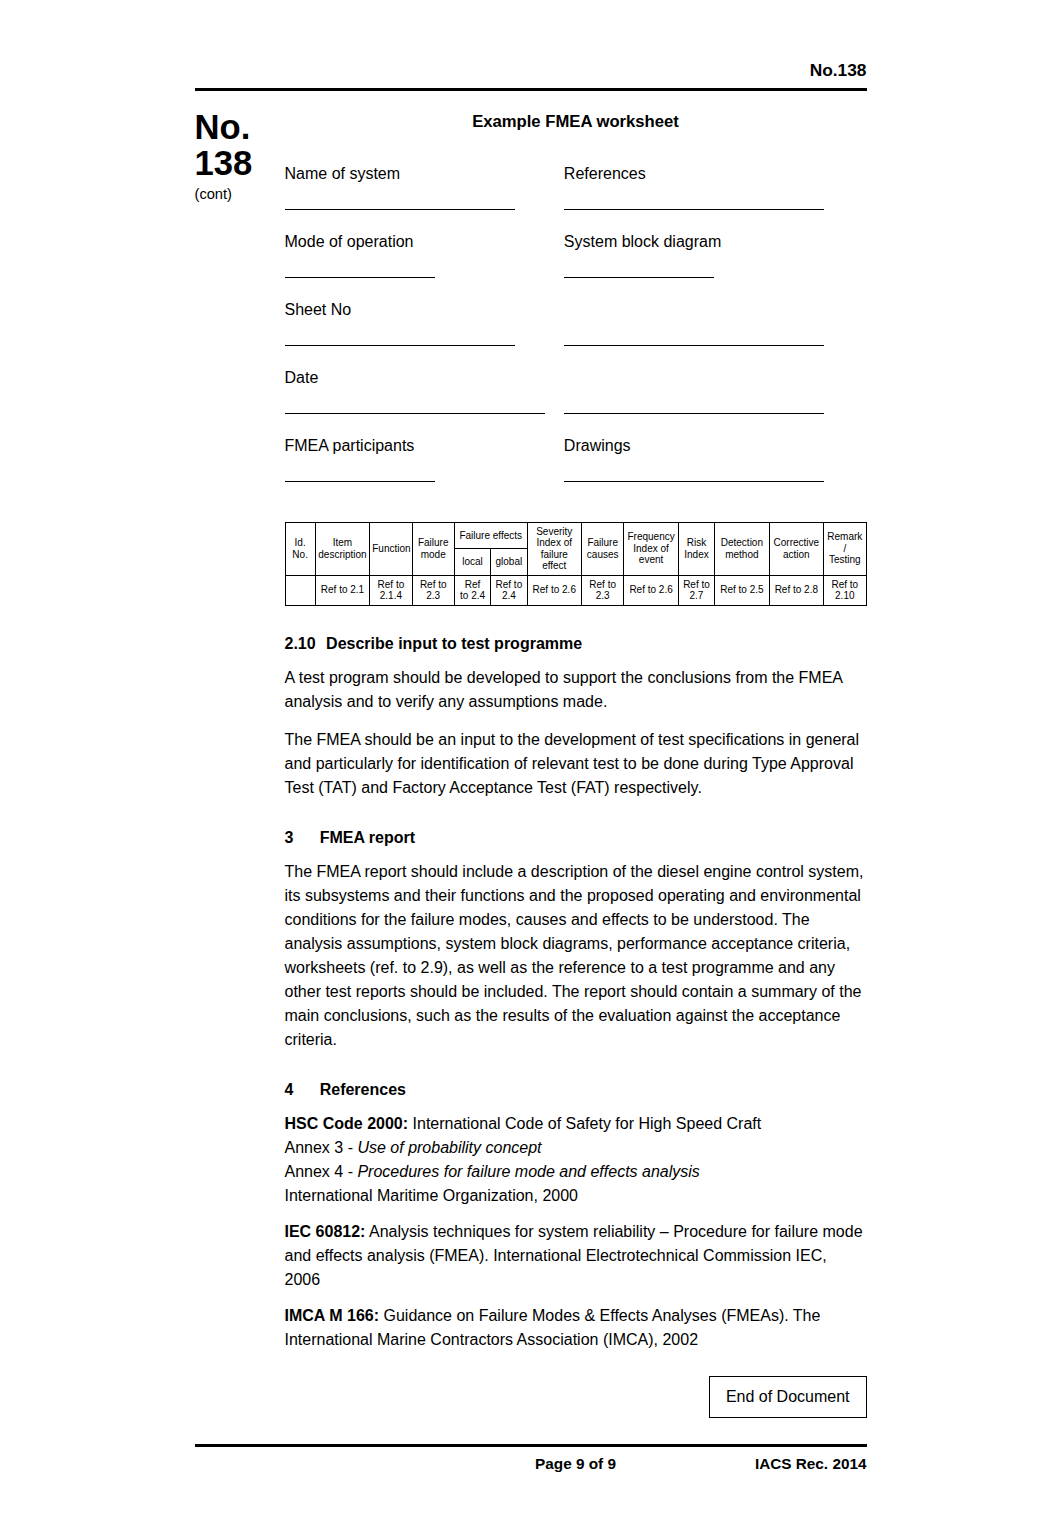No.138
No.
138
(cont)
Example FMEA worksheet
| Name of system | References |
| Mode of operation | System block diagram |
| Sheet No | |
| Date | |
| FMEA participants | Drawings |
| Id. No. | Item description | Function | Failure mode | Failure effects | Severity Index of failure effect | Failure causes | Frequency Index of event | Risk Index | Detection method | Corrective action | Remark / Testing |
| --- | --- | --- | --- | --- | --- | --- | --- | --- | --- | --- | --- |
| local | global |
| | Ref to 2.1 | Ref to 2.1.4 | Ref to 2.3 | Ref to 2.4 | Ref to 2.4 | Ref to 2.6 | Ref to 2.3 | Ref to 2.6 | Ref to 2.7 | Ref to 2.5 | Ref to 2.8 | Ref to 2.10 |
2.10 Describe input to test programme
A test program should be developed to support the conclusions from the FMEA analysis and to verify any assumptions made.
The FMEA should be an input to the development of test specifications in general and particularly for identification of relevant test to be done during Type Approval Test (TAT) and Factory Acceptance Test (FAT) respectively.
3 FMEA report
The FMEA report should include a description of the diesel engine control system, its subsystems and their functions and the proposed operating and environmental conditions for the failure modes, causes and effects to be understood. The analysis assumptions, system block diagrams, performance acceptance criteria, worksheets (ref. to 2.9), as well as the reference to a test programme and any other test reports should be included. The report should contain a summary of the main conclusions, such as the results of the evaluation against the acceptance criteria.
4 References
HSC Code 2000: International Code of Safety for High Speed Craft
Annex 3 - Use of probability concept
Annex 4 - Procedures for failure mode and effects analysis
International Maritime Organization, 2000
IEC 60812: Analysis techniques for system reliability – Procedure for failure mode and effects analysis (FMEA). International Electrotechnical Commission IEC, 2006
IMCA M 166: Guidance on Failure Modes & Effects Analyses (FMEAs). The International Marine Contractors Association (IMCA), 2002
End of Document
Page 9 of 9 IACS Rec. 2014